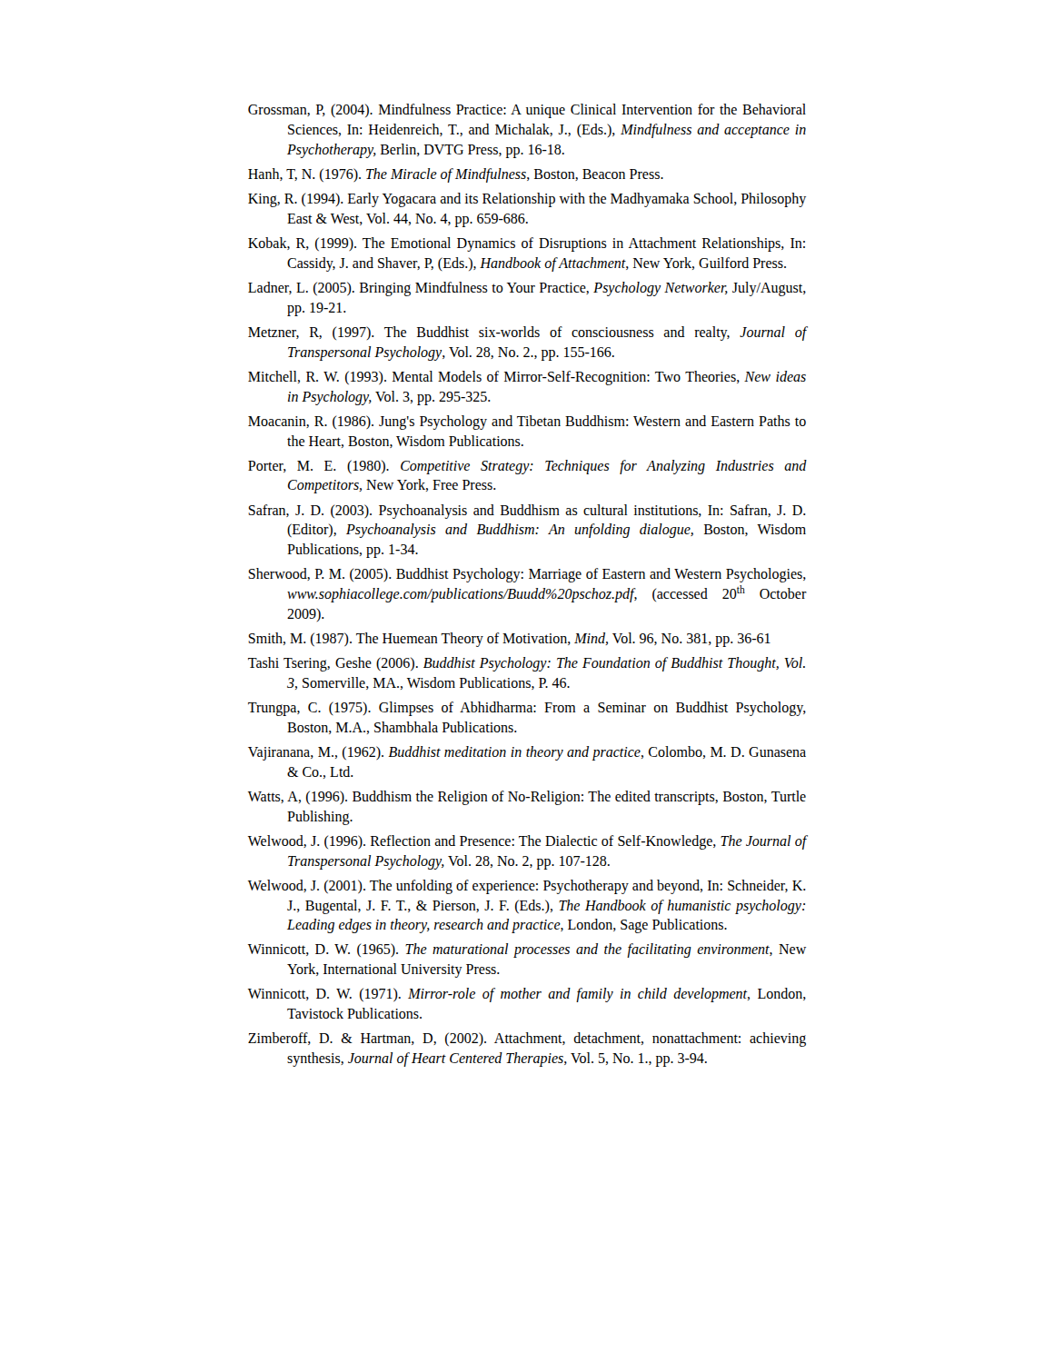Grossman, P, (2004). Mindfulness Practice: A unique Clinical Intervention for the Behavioral Sciences, In: Heidenreich, T., and Michalak, J., (Eds.), Mindfulness and acceptance in Psychotherapy, Berlin, DVTG Press, pp. 16-18.
Hanh, T, N. (1976). The Miracle of Mindfulness, Boston, Beacon Press.
King, R. (1994). Early Yogacara and its Relationship with the Madhyamaka School, Philosophy East & West, Vol. 44, No. 4, pp. 659-686.
Kobak, R, (1999). The Emotional Dynamics of Disruptions in Attachment Relationships, In: Cassidy, J. and Shaver, P, (Eds.), Handbook of Attachment, New York, Guilford Press.
Ladner, L. (2005). Bringing Mindfulness to Your Practice, Psychology Networker, July/August, pp. 19-21.
Metzner, R, (1997). The Buddhist six-worlds of consciousness and realty, Journal of Transpersonal Psychology, Vol. 28, No. 2., pp. 155-166.
Mitchell, R. W. (1993). Mental Models of Mirror-Self-Recognition: Two Theories, New ideas in Psychology, Vol. 3, pp. 295-325.
Moacanin, R. (1986). Jung's Psychology and Tibetan Buddhism: Western and Eastern Paths to the Heart, Boston, Wisdom Publications.
Porter, M. E. (1980). Competitive Strategy: Techniques for Analyzing Industries and Competitors, New York, Free Press.
Safran, J. D. (2003). Psychoanalysis and Buddhism as cultural institutions, In: Safran, J. D. (Editor), Psychoanalysis and Buddhism: An unfolding dialogue, Boston, Wisdom Publications, pp. 1-34.
Sherwood, P. M. (2005). Buddhist Psychology: Marriage of Eastern and Western Psychologies, www.sophiacollege.com/publications/Buudd%20pschoz.pdf, (accessed 20th October 2009).
Smith, M. (1987). The Huemean Theory of Motivation, Mind, Vol. 96, No. 381, pp. 36-61
Tashi Tsering, Geshe (2006). Buddhist Psychology: The Foundation of Buddhist Thought, Vol. 3, Somerville, MA., Wisdom Publications, P. 46.
Trungpa, C. (1975). Glimpses of Abhidharma: From a Seminar on Buddhist Psychology, Boston, M.A., Shambhala Publications.
Vajiranana, M., (1962). Buddhist meditation in theory and practice, Colombo, M. D. Gunasena & Co., Ltd.
Watts, A, (1996). Buddhism the Religion of No-Religion: The edited transcripts, Boston, Turtle Publishing.
Welwood, J. (1996). Reflection and Presence: The Dialectic of Self-Knowledge, The Journal of Transpersonal Psychology, Vol. 28, No. 2, pp. 107-128.
Welwood, J. (2001). The unfolding of experience: Psychotherapy and beyond, In: Schneider, K. J., Bugental, J. F. T., & Pierson, J. F. (Eds.), The Handbook of humanistic psychology: Leading edges in theory, research and practice, London, Sage Publications.
Winnicott, D. W. (1965). The maturational processes and the facilitating environment, New York, International University Press.
Winnicott, D. W. (1971). Mirror-role of mother and family in child development, London, Tavistock Publications.
Zimberoff, D. & Hartman, D, (2002). Attachment, detachment, nonattachment: achieving synthesis, Journal of Heart Centered Therapies, Vol. 5, No. 1., pp. 3-94.